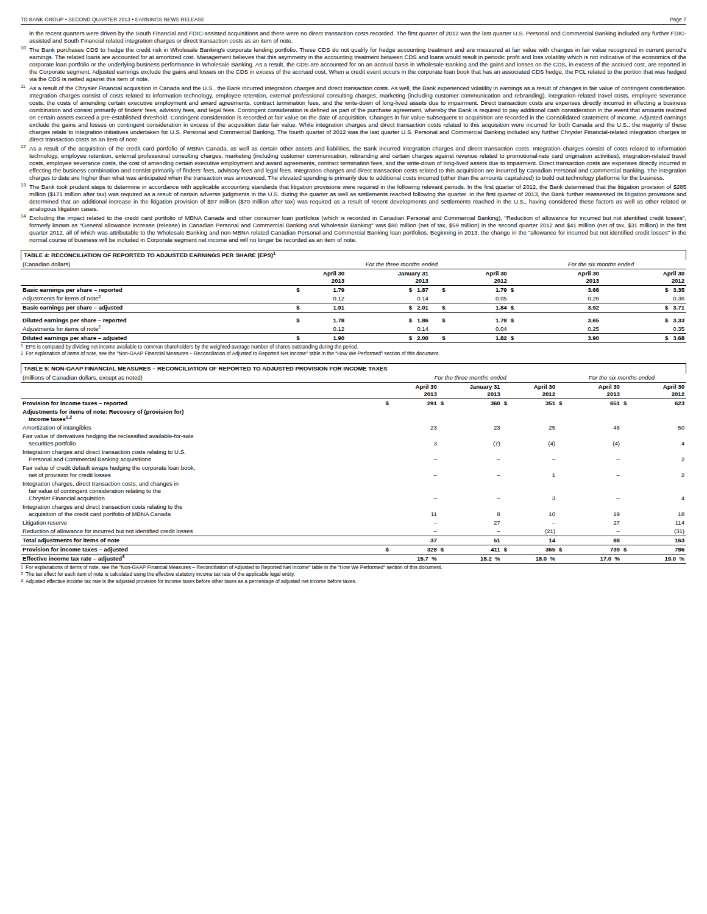TD BANK GROUP • SECOND QUARTER 2013 • EARNINGS NEWS RELEASE Page 7
in the recent quarters were driven by the South Financial and FDIC-assisted acquisitions and there were no direct transaction costs recorded. The first quarter of 2012 was the last quarter U.S. Personal and Commercial Banking included any further FDIC-assisted and South Financial related integration charges or direct transaction costs as an item of note.
10 The Bank purchases CDS to hedge the credit risk in Wholesale Banking's corporate lending portfolio. These CDS do not qualify for hedge accounting treatment and are measured at fair value with changes in fair value recognized in current period's earnings. The related loans are accounted for at amortized cost. Management believes that this asymmetry in the accounting treatment between CDS and loans would result in periodic profit and loss volatility which is not indicative of the economics of the corporate loan portfolio or the underlying business performance in Wholesale Banking. As a result, the CDS are accounted for on an accrual basis in Wholesale Banking and the gains and losses on the CDS, in excess of the accrued cost, are reported in the Corporate segment. Adjusted earnings exclude the gains and losses on the CDS in excess of the accrued cost. When a credit event occurs in the corporate loan book that has an associated CDS hedge, the PCL related to the portion that was hedged via the CDS is netted against this item of note.
11 As a result of the Chrysler Financial acquisition in Canada and the U.S., the Bank incurred integration charges and direct transaction costs. As well, the Bank experienced volatility in earnings as a result of changes in fair value of contingent consideration. Integration charges consist of costs related to information technology, employee retention, external professional consulting charges, marketing (including customer communication and rebranding), integration-related travel costs, employee severance costs, the costs of amending certain executive employment and award agreements, contract termination fees, and the write-down of long-lived assets due to impairment. Direct transaction costs are expenses directly incurred in effecting a business combination and consist primarily of finders' fees, advisory fees, and legal fees. Contingent consideration is defined as part of the purchase agreement, whereby the Bank is required to pay additional cash consideration in the event that amounts realized on certain assets exceed a pre-established threshold. Contingent consideration is recorded at fair value on the date of acquisition. Changes in fair value subsequent to acquisition are recorded in the Consolidated Statement of Income. Adjusted earnings exclude the gains and losses on contingent consideration in excess of the acquisition date fair value. While integration charges and direct transaction costs related to this acquisition were incurred for both Canada and the U.S., the majority of these charges relate to integration initiatives undertaken for U.S. Personal and Commercial Banking. The fourth quarter of 2012 was the last quarter U.S. Personal and Commercial Banking included any further Chrysler Financial-related integration charges or direct transaction costs as an item of note.
12 As a result of the acquisition of the credit card portfolio of MBNA Canada, as well as certain other assets and liabilities, the Bank incurred integration charges and direct transaction costs. Integration charges consist of costs related to information technology, employee retention, external professional consulting charges, marketing (including customer communication, rebranding and certain charges against revenue related to promotional-rate card origination activities), integration-related travel costs, employee severance costs, the cost of amending certain executive employment and award agreements, contract termination fees, and the write-down of long-lived assets due to impairment. Direct transaction costs are expenses directly incurred in effecting the business combination and consist primarily of finders' fees, advisory fees and legal fees. Integration charges and direct transaction costs related to this acquisition are incurred by Canadian Personal and Commercial Banking. The integration charges to date are higher than what was anticipated when the transaction was announced. The elevated spending is primarily due to additional costs incurred (other than the amounts capitalized) to build out technology platforms for the business.
13 The Bank took prudent steps to determine in accordance with applicable accounting standards that litigation provisions were required in the following relevant periods. In the first quarter of 2012, the Bank determined that the litigation provision of $285 million ($171 million after tax) was required as a result of certain adverse judgments in the U.S. during the quarter as well as settlements reached following the quarter. In the first quarter of 2013, the Bank further reassessed its litigation provisions and determined that an additional increase in the litigation provision of $97 million ($70 million after tax) was required as a result of recent developments and settlements reached in the U.S., having considered these factors as well as other related or analogous litigation cases.
14 Excluding the impact related to the credit card portfolio of MBNA Canada and other consumer loan portfolios (which is recorded in Canadian Personal and Commercial Banking), "Reduction of allowance for incurred but not identified credit losses", formerly known as "General allowance increase (release) in Canadian Personal and Commercial Banking and Wholesale Banking" was $80 million (net of tax, $59 million) in the second quarter 2012 and $41 million (net of tax, $31 million) in the first quarter 2012, all of which was attributable to the Wholesale Banking and non-MBNA related Canadian Personal and Commercial Banking loan portfolios. Beginning in 2013, the change in the "allowance for incurred but not identified credit losses" in the normal course of business will be included in Corporate segment net income and will no longer be recorded as an item of note.
TABLE 4: RECONCILIATION OF REPORTED TO ADJUSTED EARNINGS PER SHARE (EPS) 1
| (Canadian dollars) | | For the three months ended | | For the six months ended |
| --- | --- | --- | --- | --- |
| | | April 30 2013 | January 31 2013 | | April 30 2012 | | April 30 2013 | April 30 2012 |
| Basic earnings per share – reported | | $ | 1.79 | $ 1.87 | $ | 1.79 | $ | | 3.66 | $ 3.35 |
| Adjustments for items of note 2 | | | 0.12 | 0.14 | | 0.05 | | | 0.26 | 0.36 |
| Basic earnings per share – adjusted | | $ | 1.91 | $ 2.01 | $ | 1.84 | $ | | 3.92 | $ 3.71 |
| Diluted earnings per share – reported | | $ | 1.78 | $ 1.86 | $ | 1.78 | $ | | 3.65 | $ 3.33 |
| Adjustments for items of note 2 | | | 0.12 | 0.14 | | 0.04 | | | 0.25 | 0.35 |
| Diluted earnings per share – adjusted | | $ | 1.90 | $ 2.00 | $ | 1.82 | $ | | 3.90 | $ 3.68 |
1 EPS is computed by dividing net income available to common shareholders by the weighted-average number of shares outstanding during the period.
2 For explanation of items of note, see the "Non-GAAP Financial Measures – Reconciliation of Adjusted to Reported Net Income" table in the "How We Performed" section of this document.
TABLE 5: NON-GAAP FINANCIAL MEASURES – RECONCILIATION OF REPORTED TO ADJUSTED PROVISION FOR INCOME TAXES
| (millions of Canadian dollars, except as noted) | For the three months ended | For the six months ended |
| --- | --- | --- |
| | April 30 2013 | January 31 2013 | April 30 2012 | April 30 2013 | April 30 2012 |
| Provision for income taxes – reported | $ | 291 | $ | 360 | $ | 351 | $ | 651 | $ | 623 |
| Adjustments for items of note: Recovery of (provision for) income taxes 1,2 | |
| Amortization of intangibles | | 23 | | 23 | | 25 | | 46 | | 50 |
| Fair value of derivatives hedging the reclassified available-for-sale securities portfolio | | 3 | | (7) | | (4) | | (4) | | 4 |
| Integration charges and direct transaction costs relating to U.S. Personal and Commercial Banking acquisitions | | – | | – | | – | | – | | 2 |
| Fair value of credit default swaps hedging the corporate loan book, net of provision for credit losses | | – | | – | | 1 | | – | | 2 |
| Integration charges, direct transaction costs, and changes in fair value of contingent consideration relating to the Chrysler Financial acquisition | | – | | – | | 3 | | – | | 4 |
| Integration charges and direct transaction costs relating to the acquisition of the credit card portfolio of MBNA Canada | | 11 | | 8 | | 10 | | 19 | | 18 |
| Litigation reserve | | – | | 27 | | – | | 27 | | 114 |
| Reduction of allowance for incurred but not identified credit losses | | – | | – | | (21) | | – | | (31) |
| Total adjustments for items of note | | 37 | | 51 | | 14 | | 88 | | 163 |
| Provision for income taxes – adjusted | $ | 328 | $ | 411 | $ | 365 | $ | 739 | $ | 786 |
| Effective income tax rate – adjusted 3 | | 15.7 % | | 18.2 % | | 18.0 % | | 17.0 % | | 19.0 % |
1 For explanations of items of note, see the "Non-GAAP Financial Measures – Reconciliation of Adjusted to Reported Net Income" table in the "How We Performed" section of this document.
2 The tax effect for each item of note is calculated using the effective statutory income tax rate of the applicable legal entity.
3 Adjusted effective income tax rate is the adjusted provision for income taxes before other taxes as a percentage of adjusted net income before taxes.